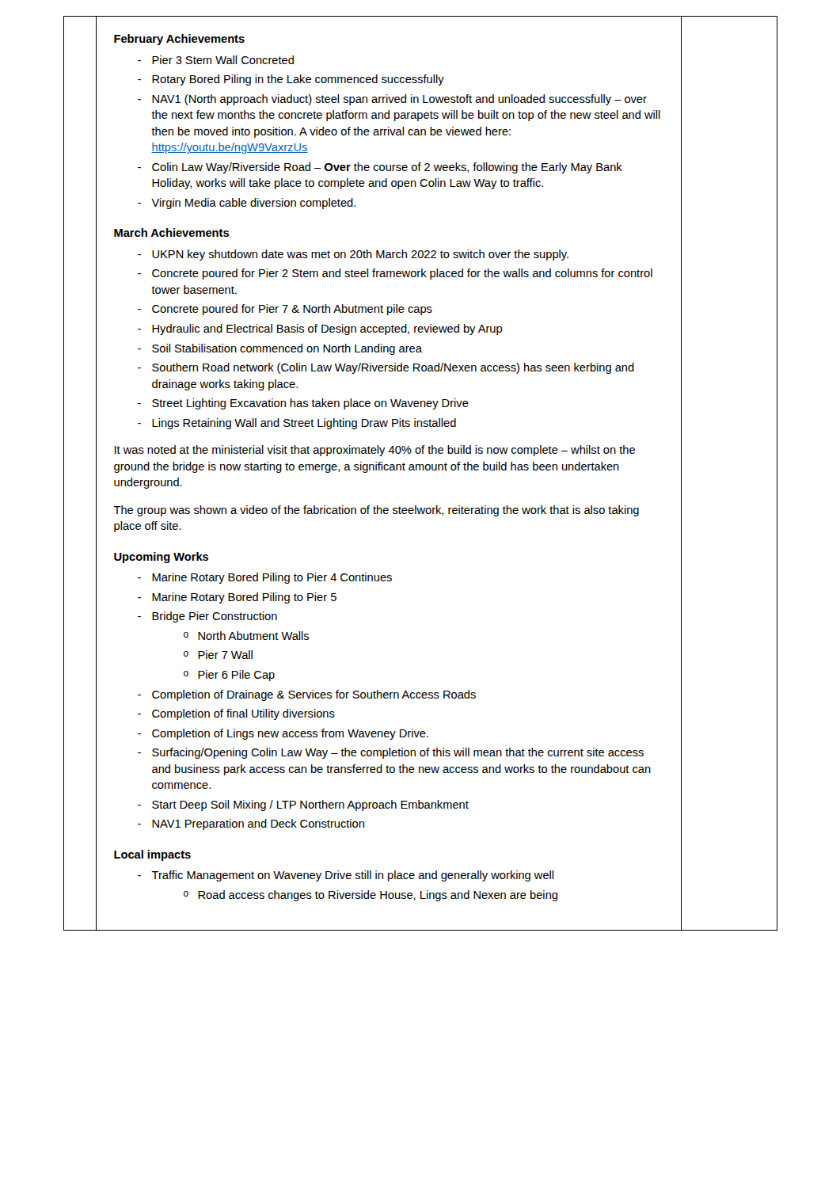February Achievements
Pier 3 Stem Wall Concreted
Rotary Bored Piling in the Lake commenced successfully
NAV1 (North approach viaduct) steel span arrived in Lowestoft and unloaded successfully – over the next few months the concrete platform and parapets will be built on top of the new steel and will then be moved into position. A video of the arrival can be viewed here: https://youtu.be/ngW9VaxrzUs
Colin Law Way/Riverside Road – Over the course of 2 weeks, following the Early May Bank Holiday, works will take place to complete and open Colin Law Way to traffic.
Virgin Media cable diversion completed.
March Achievements
UKPN key shutdown date was met on 20th March 2022 to switch over the supply.
Concrete poured for Pier 2 Stem and steel framework placed for the walls and columns for control tower basement.
Concrete poured for Pier 7 & North Abutment pile caps
Hydraulic and Electrical Basis of Design accepted, reviewed by Arup
Soil Stabilisation commenced on North Landing area
Southern Road network (Colin Law Way/Riverside Road/Nexen access) has seen kerbing and drainage works taking place.
Street Lighting Excavation has taken place on Waveney Drive
Lings Retaining Wall and Street Lighting Draw Pits installed
It was noted at the ministerial visit that approximately 40% of the build is now complete – whilst on the ground the bridge is now starting to emerge, a significant amount of the build has been undertaken underground.
The group was shown a video of the fabrication of the steelwork, reiterating the work that is also taking place off site.
Upcoming Works
Marine Rotary Bored Piling to Pier 4 Continues
Marine Rotary Bored Piling to Pier 5
Bridge Pier Construction
North Abutment Walls
Pier 7 Wall
Pier 6 Pile Cap
Completion of Drainage & Services for Southern Access Roads
Completion of final Utility diversions
Completion of Lings new access from Waveney Drive.
Surfacing/Opening Colin Law Way – the completion of this will mean that the current site access and business park access can be transferred to the new access and works to the roundabout can commence.
Start Deep Soil Mixing / LTP Northern Approach Embankment
NAV1 Preparation and Deck Construction
Local impacts
Traffic Management on Waveney Drive still in place and generally working well
Road access changes to Riverside House, Lings and Nexen are being